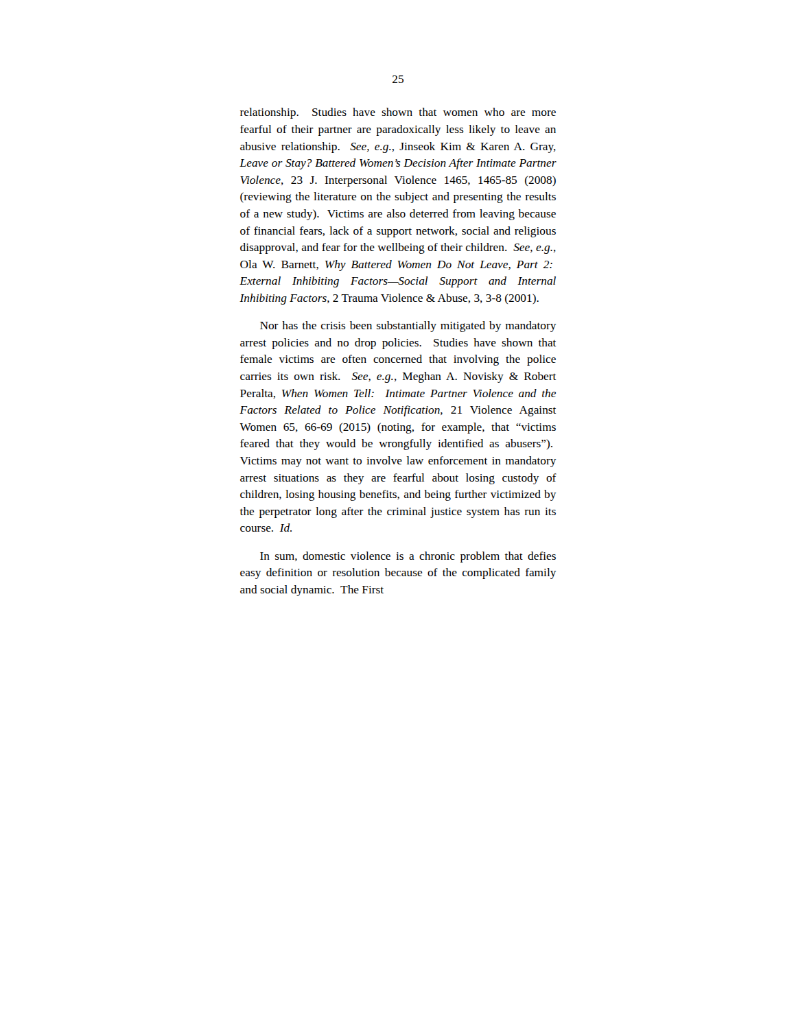25
relationship. Studies have shown that women who are more fearful of their partner are paradoxically less likely to leave an abusive relationship. See, e.g., Jinseok Kim & Karen A. Gray, Leave or Stay? Battered Women’s Decision After Intimate Partner Violence, 23 J. Interpersonal Violence 1465, 1465-85 (2008) (reviewing the literature on the subject and presenting the results of a new study). Victims are also deterred from leaving because of financial fears, lack of a support network, social and religious disapproval, and fear for the wellbeing of their children. See, e.g., Ola W. Barnett, Why Battered Women Do Not Leave, Part 2: External Inhibiting Factors—Social Support and Internal Inhibiting Factors, 2 Trauma Violence & Abuse, 3, 3-8 (2001).
Nor has the crisis been substantially mitigated by mandatory arrest policies and no drop policies. Studies have shown that female victims are often concerned that involving the police carries its own risk. See, e.g., Meghan A. Novisky & Robert Peralta, When Women Tell: Intimate Partner Violence and the Factors Related to Police Notification, 21 Violence Against Women 65, 66-69 (2015) (noting, for example, that “victims feared that they would be wrongfully identified as abusers”). Victims may not want to involve law enforcement in mandatory arrest situations as they are fearful about losing custody of children, losing housing benefits, and being further victimized by the perpetrator long after the criminal justice system has run its course. Id.
In sum, domestic violence is a chronic problem that defies easy definition or resolution because of the complicated family and social dynamic. The First